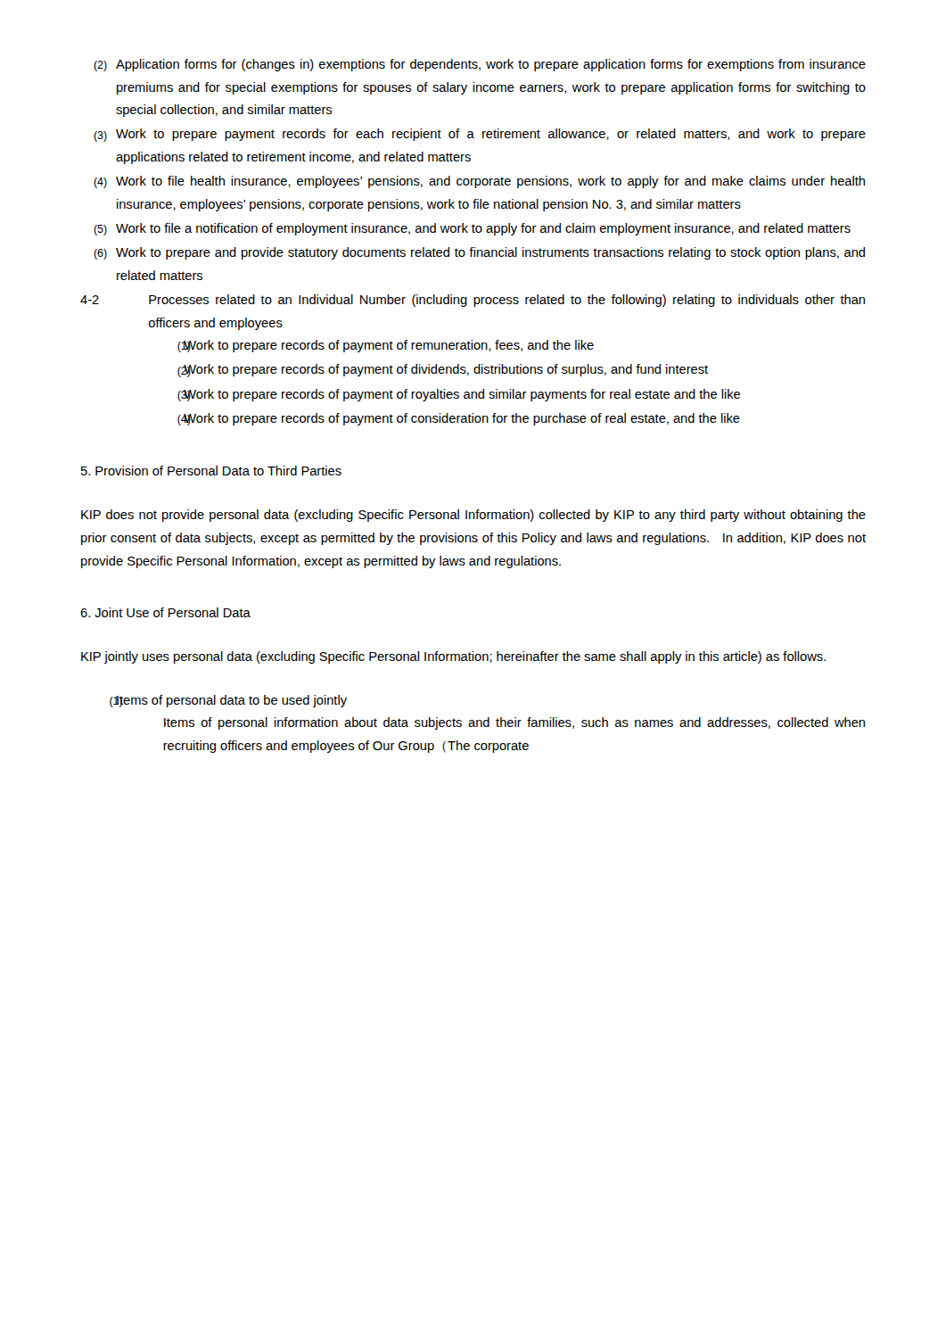(2) Application forms for (changes in) exemptions for dependents, work to prepare application forms for exemptions from insurance premiums and for special exemptions for spouses of salary income earners, work to prepare application forms for switching to special collection, and similar matters
(3) Work to prepare payment records for each recipient of a retirement allowance, or related matters, and work to prepare applications related to retirement income, and related matters
(4) Work to file health insurance, employees’ pensions, and corporate pensions, work to apply for and make claims under health insurance, employees’ pensions, corporate pensions, work to file national pension No. 3, and similar matters
(5) Work to file a notification of employment insurance, and work to apply for and claim employment insurance, and related matters
(6) Work to prepare and provide statutory documents related to financial instruments transactions relating to stock option plans, and related matters
4-2
Processes related to an Individual Number (including process related to the following) relating to individuals other than officers and employees
(1) Work to prepare records of payment of remuneration, fees, and the like
(2) Work to prepare records of payment of dividends, distributions of surplus, and fund interest
(3) Work to prepare records of payment of royalties and similar payments for real estate and the like
(4) Work to prepare records of payment of consideration for the purchase of real estate, and the like
5. Provision of Personal Data to Third Parties
KIP does not provide personal data (excluding Specific Personal Information) collected by KIP to any third party without obtaining the prior consent of data subjects, except as permitted by the provisions of this Policy and laws and regulations. In addition, KIP does not provide Specific Personal Information, except as permitted by laws and regulations.
6. Joint Use of Personal Data
KIP jointly uses personal data (excluding Specific Personal Information; hereinafter the same shall apply in this article) as follows.
(1)
Items of personal data to be used jointly
· Items of personal information about data subjects and their families, such as names and addresses, collected when recruiting officers and employees of Our Group（The corporate